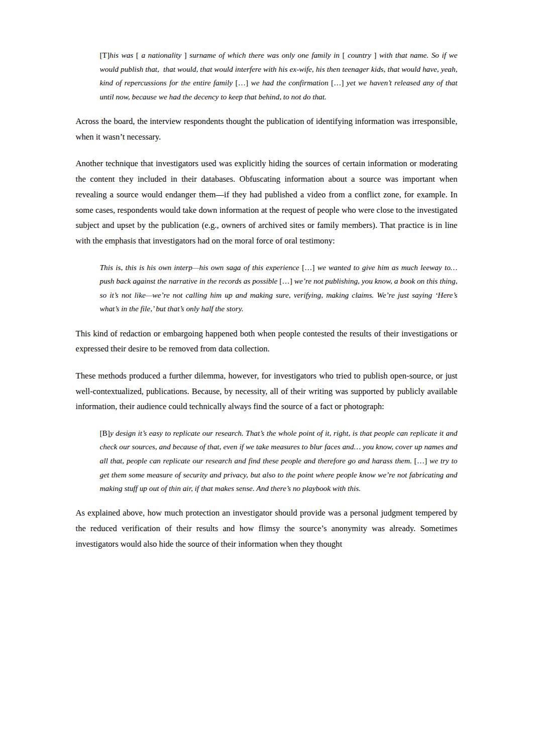[T] his was [ a nationality ] surname of which there was only one family in [ country ] with that name. So if we would publish that, that would, that would interfere with his ex-wife, his then teenager kids, that would have, yeah, kind of repercussions for the entire family […] we had the confirmation […] yet we haven’t released any of that until now, because we had the decency to keep that behind, to not do that.
Across the board, the interview respondents thought the publication of identifying information was irresponsible, when it wasn’t necessary.
Another technique that investigators used was explicitly hiding the sources of certain information or moderating the content they included in their databases. Obfuscating information about a source was important when revealing a source would endanger them—if they had published a video from a conflict zone, for example. In some cases, respondents would take down information at the request of people who were close to the investigated subject and upset by the publication (e.g., owners of archived sites or family members). That practice is in line with the emphasis that investigators had on the moral force of oral testimony:
This is, this is his own interp—his own saga of this experience […] we wanted to give him as much leeway to… push back against the narrative in the records as possible […] we’re not publishing, you know, a book on this thing, so it’s not like—we’re not calling him up and making sure, verifying, making claims. We’re just saying ‘Here’s what’s in the file,’ but that’s only half the story.
This kind of redaction or embargoing happened both when people contested the results of their investigations or expressed their desire to be removed from data collection.
These methods produced a further dilemma, however, for investigators who tried to publish open-source, or just well-contextualized, publications. Because, by necessity, all of their writing was supported by publicly available information, their audience could technically always find the source of a fact or photograph:
[B] y design it’s easy to replicate our research. That’s the whole point of it, right, is that people can replicate it and check our sources, and because of that, even if we take measures to blur faces and… you know, cover up names and all that, people can replicate our research and find these people and therefore go and harass them. […] we try to get them some measure of security and privacy, but also to the point where people know we’re not fabricating and making stuff up out of thin air, if that makes sense. And there’s no playbook with this.
As explained above, how much protection an investigator should provide was a personal judgment tempered by the reduced verification of their results and how flimsy the source’s anonymity was already. Sometimes investigators would also hide the source of their information when they thought